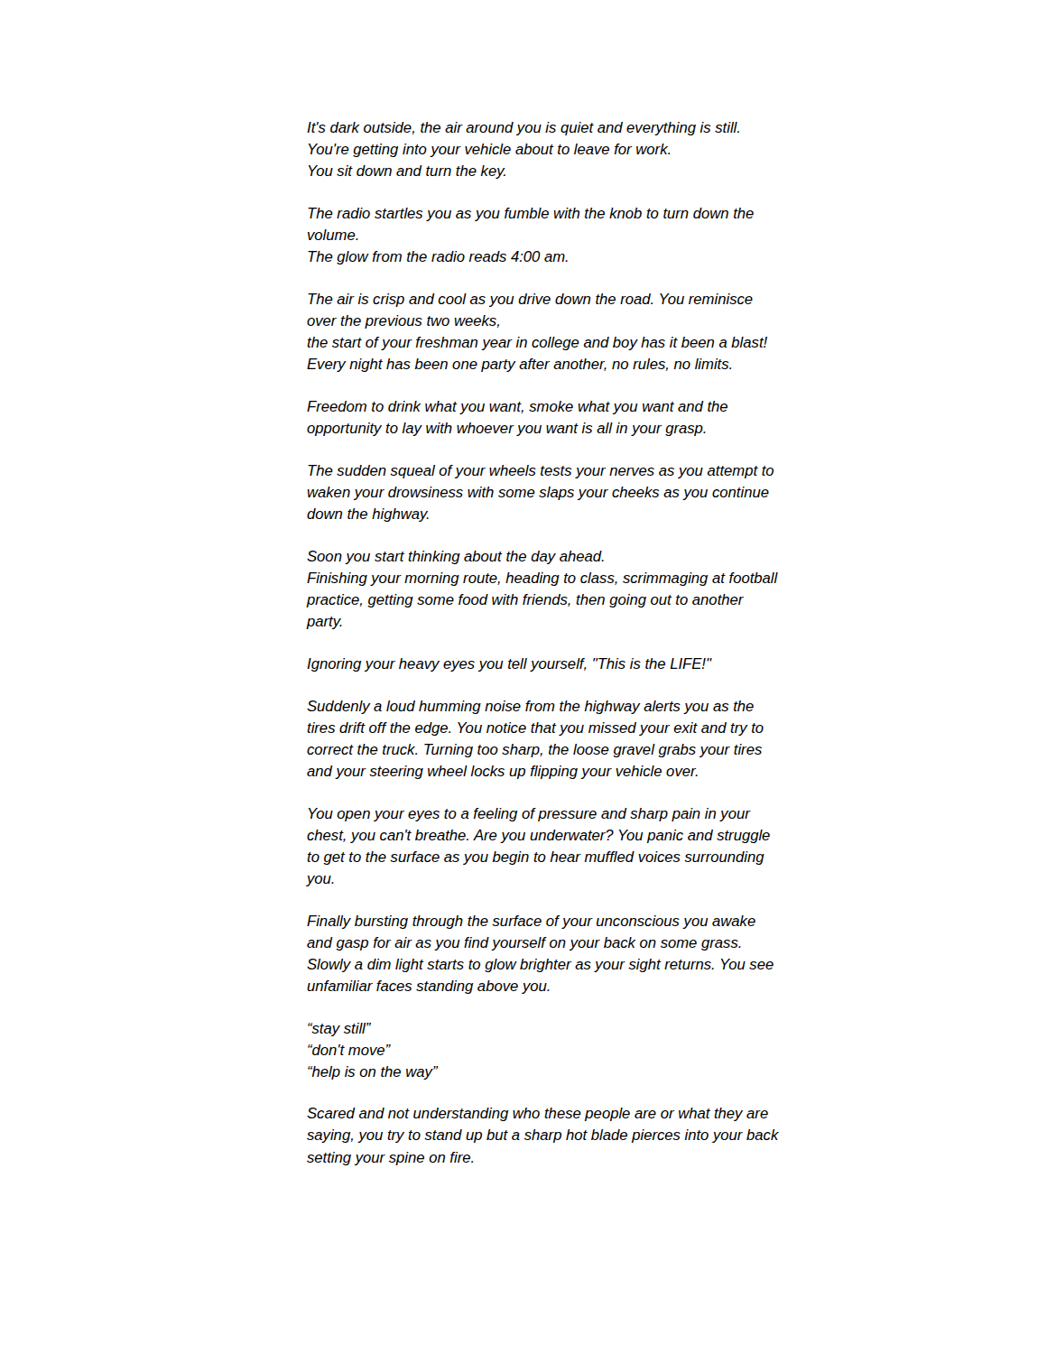It's dark outside, the air around you is quiet and everything is still.
You're getting into your vehicle about to leave for work.
You sit down and turn the key.
The radio startles you as you fumble with the knob to turn down the volume.
The glow from the radio reads 4:00 am.
The air is crisp and cool as you drive down the road. You reminisce over the previous two weeks,
the start of your freshman year in college and boy has it been a blast! Every night has been one party after another, no rules, no limits.
Freedom to drink what you want, smoke what you want and the opportunity to lay with whoever you want is all in your grasp.
The sudden squeal of your wheels tests your nerves as you attempt to waken your drowsiness with some slaps your cheeks as you continue down the highway.
Soon you start thinking about the day ahead.
Finishing your morning route, heading to class, scrimmaging at football practice, getting some food with friends, then going out to another party.
Ignoring your heavy eyes you tell yourself, "This is the LIFE!"
Suddenly a loud humming noise from the highway alerts you as the tires drift off the edge. You notice that you missed your exit and try to correct the truck. Turning too sharp, the loose gravel grabs your tires and your steering wheel locks up flipping your vehicle over.
You open your eyes to a feeling of pressure and sharp pain in your chest, you can't breathe. Are you underwater? You panic and struggle to get to the surface as you begin to hear muffled voices surrounding you.
Finally bursting through the surface of your unconscious you awake and gasp for air as you find yourself on your back on some grass. Slowly a dim light starts to glow brighter as your sight returns. You see unfamiliar faces standing above you.
“stay still”
“don't move”
“help is on the way”
Scared and not understanding who these people are or what they are saying, you try to stand up but a sharp hot blade pierces into your back setting your spine on fire.